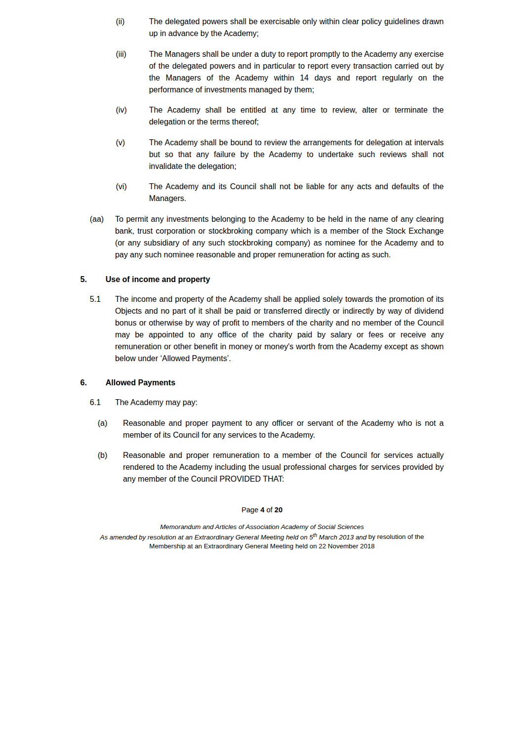(ii) The delegated powers shall be exercisable only within clear policy guidelines drawn up in advance by the Academy;
(iii) The Managers shall be under a duty to report promptly to the Academy any exercise of the delegated powers and in particular to report every transaction carried out by the Managers of the Academy within 14 days and report regularly on the performance of investments managed by them;
(iv) The Academy shall be entitled at any time to review, alter or terminate the delegation or the terms thereof;
(v) The Academy shall be bound to review the arrangements for delegation at intervals but so that any failure by the Academy to undertake such reviews shall not invalidate the delegation;
(vi) The Academy and its Council shall not be liable for any acts and defaults of the Managers.
(aa) To permit any investments belonging to the Academy to be held in the name of any clearing bank, trust corporation or stockbroking company which is a member of the Stock Exchange (or any subsidiary of any such stockbroking company) as nominee for the Academy and to pay any such nominee reasonable and proper remuneration for acting as such.
5. Use of income and property
5.1 The income and property of the Academy shall be applied solely towards the promotion of its Objects and no part of it shall be paid or transferred directly or indirectly by way of dividend bonus or otherwise by way of profit to members of the charity and no member of the Council may be appointed to any office of the charity paid by salary or fees or receive any remuneration or other benefit in money or money's worth from the Academy except as shown below under ‘Allowed Payments’.
6. Allowed Payments
6.1 The Academy may pay:
(a) Reasonable and proper payment to any officer or servant of the Academy who is not a member of its Council for any services to the Academy.
(b) Reasonable and proper remuneration to a member of the Council for services actually rendered to the Academy including the usual professional charges for services provided by any member of the Council PROVIDED THAT:
Page 4 of 20
Memorandum and Articles of Association Academy of Social Sciences
As amended by resolution at an Extraordinary General Meeting held on 5th March 2013 and by resolution of the
Membership at an Extraordinary General Meeting held on 22 November 2018